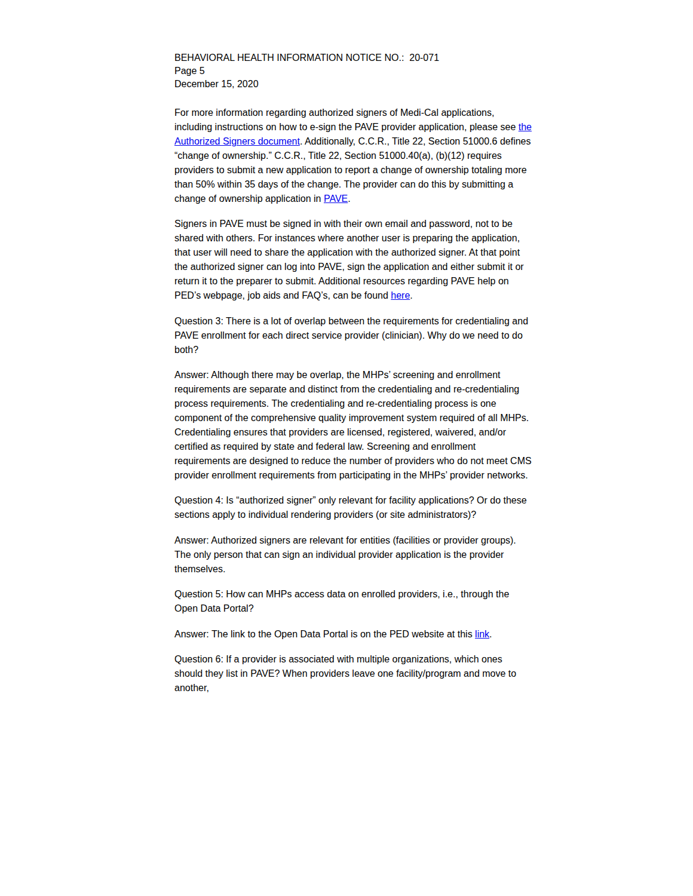BEHAVIORAL HEALTH INFORMATION NOTICE NO.: 20-071
Page 5
December 15, 2020
For more information regarding authorized signers of Medi-Cal applications, including instructions on how to e-sign the PAVE provider application, please see the Authorized Signers document. Additionally, C.C.R., Title 22, Section 51000.6 defines “change of ownership.” C.C.R., Title 22, Section 51000.40(a), (b)(12) requires providers to submit a new application to report a change of ownership totaling more than 50% within 35 days of the change. The provider can do this by submitting a change of ownership application in PAVE.
Signers in PAVE must be signed in with their own email and password, not to be shared with others. For instances where another user is preparing the application, that user will need to share the application with the authorized signer. At that point the authorized signer can log into PAVE, sign the application and either submit it or return it to the preparer to submit. Additional resources regarding PAVE help on PED’s webpage, job aids and FAQ’s, can be found here.
Question 3: There is a lot of overlap between the requirements for credentialing and PAVE enrollment for each direct service provider (clinician). Why do we need to do both?
Answer: Although there may be overlap, the MHPs’ screening and enrollment requirements are separate and distinct from the credentialing and re-credentialing process requirements. The credentialing and re-credentialing process is one component of the comprehensive quality improvement system required of all MHPs. Credentialing ensures that providers are licensed, registered, waivered, and/or certified as required by state and federal law. Screening and enrollment requirements are designed to reduce the number of providers who do not meet CMS provider enrollment requirements from participating in the MHPs’ provider networks.
Question 4: Is “authorized signer” only relevant for facility applications? Or do these sections apply to individual rendering providers (or site administrators)?
Answer: Authorized signers are relevant for entities (facilities or provider groups). The only person that can sign an individual provider application is the provider themselves.
Question 5: How can MHPs access data on enrolled providers, i.e., through the Open Data Portal?
Answer: The link to the Open Data Portal is on the PED website at this link.
Question 6: If a provider is associated with multiple organizations, which ones should they list in PAVE? When providers leave one facility/program and move to another,